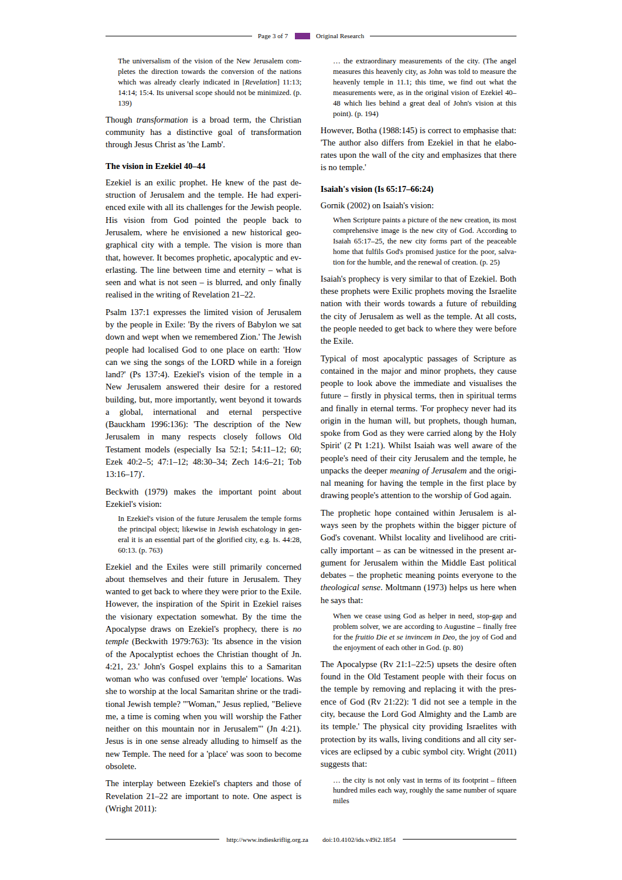Page 3 of 7 Original Research
The universalism of the vision of the New Jerusalem completes the direction towards the conversion of the nations which was already clearly indicated in [Revelation] 11:13; 14:14; 15:4. Its universal scope should not be minimized. (p. 139)
Though transformation is a broad term, the Christian community has a distinctive goal of transformation through Jesus Christ as 'the Lamb'.
The vision in Ezekiel 40–44
Ezekiel is an exilic prophet. He knew of the past destruction of Jerusalem and the temple. He had experienced exile with all its challenges for the Jewish people. His vision from God pointed the people back to Jerusalem, where he envisioned a new historical geographical city with a temple. The vision is more than that, however. It becomes prophetic, apocalyptic and everlasting. The line between time and eternity – what is seen and what is not seen – is blurred, and only finally realised in the writing of Revelation 21–22.
Psalm 137:1 expresses the limited vision of Jerusalem by the people in Exile: 'By the rivers of Babylon we sat down and wept when we remembered Zion.' The Jewish people had localised God to one place on earth: 'How can we sing the songs of the LORD while in a foreign land?' (Ps 137:4). Ezekiel's vision of the temple in a New Jerusalem answered their desire for a restored building, but, more importantly, went beyond it towards a global, international and eternal perspective (Bauckham 1996:136): 'The description of the New Jerusalem in many respects closely follows Old Testament models (especially Isa 52:1; 54:11–12; 60; Ezek 40:2–5; 47:1–12; 48:30–34; Zech 14:6–21; Tob 13:16–17)'.
Beckwith (1979) makes the important point about Ezekiel's vision:
In Ezekiel's vision of the future Jerusalem the temple forms the principal object; likewise in Jewish eschatology in general it is an essential part of the glorified city, e.g. Is. 44:28, 60:13. (p. 763)
Ezekiel and the Exiles were still primarily concerned about themselves and their future in Jerusalem. They wanted to get back to where they were prior to the Exile. However, the inspiration of the Spirit in Ezekiel raises the visionary expectation somewhat. By the time the Apocalypse draws on Ezekiel's prophecy, there is no temple (Beckwith 1979:763): 'Its absence in the vision of the Apocalyptist echoes the Christian thought of Jn. 4:21, 23.' John's Gospel explains this to a Samaritan woman who was confused over 'temple' locations. Was she to worship at the local Samaritan shrine or the traditional Jewish temple? '"Woman," Jesus replied, "Believe me, a time is coming when you will worship the Father neither on this mountain nor in Jerusalem"' (Jn 4:21). Jesus is in one sense already alluding to himself as the new Temple. The need for a 'place' was soon to become obsolete.
The interplay between Ezekiel's chapters and those of Revelation 21–22 are important to note. One aspect is (Wright 2011):
… the extraordinary measurements of the city. (The angel measures this heavenly city, as John was told to measure the heavenly temple in 11.1; this time, we find out what the measurements were, as in the original vision of Ezekiel 40–48 which lies behind a great deal of John's vision at this point). (p. 194)
However, Botha (1988:145) is correct to emphasise that: 'The author also differs from Ezekiel in that he elaborates upon the wall of the city and emphasizes that there is no temple.'
Isaiah's vision (Is 65:17–66:24)
Gornik (2002) on Isaiah's vision:
When Scripture paints a picture of the new creation, its most comprehensive image is the new city of God. According to Isaiah 65:17–25, the new city forms part of the peaceable home that fulfils God's promised justice for the poor, salvation for the humble, and the renewal of creation. (p. 25)
Isaiah's prophecy is very similar to that of Ezekiel. Both these prophets were Exilic prophets moving the Israelite nation with their words towards a future of rebuilding the city of Jerusalem as well as the temple. At all costs, the people needed to get back to where they were before the Exile.
Typical of most apocalyptic passages of Scripture as contained in the major and minor prophets, they cause people to look above the immediate and visualises the future – firstly in physical terms, then in spiritual terms and finally in eternal terms. 'For prophecy never had its origin in the human will, but prophets, though human, spoke from God as they were carried along by the Holy Spirit' (2 Pt 1:21). Whilst Isaiah was well aware of the people's need of their city Jerusalem and the temple, he unpacks the deeper meaning of Jerusalem and the original meaning for having the temple in the first place by drawing people's attention to the worship of God again.
The prophetic hope contained within Jerusalem is always seen by the prophets within the bigger picture of God's covenant. Whilst locality and livelihood are critically important – as can be witnessed in the present argument for Jerusalem within the Middle East political debates – the prophetic meaning points everyone to the theological sense. Moltmann (1973) helps us here when he says that:
When we cease using God as helper in need, stop-gap and problem solver, we are according to Augustine – finally free for the fruitio Die et se invincem in Deo, the joy of God and the enjoyment of each other in God. (p. 80)
The Apocalypse (Rv 21:1–22:5) upsets the desire often found in the Old Testament people with their focus on the temple by removing and replacing it with the presence of God (Rv 21:22): 'I did not see a temple in the city, because the Lord God Almighty and the Lamb are its temple.' The physical city providing Israelites with protection by its walls, living conditions and all city services are eclipsed by a cubic symbol city. Wright (2011) suggests that:
… the city is not only vast in terms of its footprint – fifteen hundred miles each way, roughly the same number of square miles
http://www.indieskriflig.org.za doi:10.4102/ids.v49i2.1854